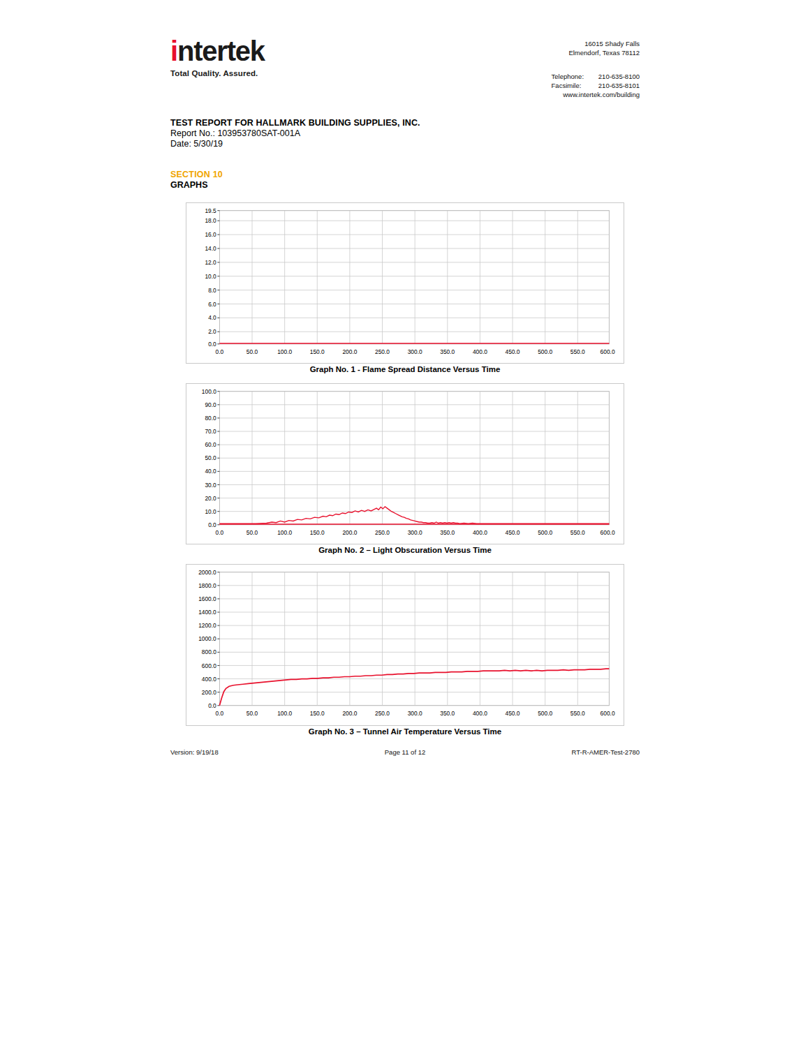intertek
Total Quality. Assured.
16015 Shady Falls
Elmendorf, Texas 78112
Telephone: 210-635-8100
Facsimile: 210-635-8101
www.intertek.com/building
TEST REPORT FOR HALLMARK BUILDING SUPPLIES, INC.
Report No.: 103953780SAT-001A
Date: 5/30/19
SECTION 10
GRAPHS
19.5 18.0 16.0 14.0 12.0 10.0 8.0 6.0 4.0 2.0 0.0 0.0 50.0 100.0 150.0 200.0 250.0 300.0 350.0 400.0 450.0 500.0 550.0 600.0
Graph No. 1 - Flame Spread Distance Versus Time
100.0 90.0 80.0 70.0 60.0 50.0 40.0 30.0 20.0 10.0 0.0 0.0 50.0 100.0 150.0 200.0 250.0 300.0 350.0 400.0 450.0 500.0 550.0 600.0
Graph No. 2 – Light Obscuration Versus Time
2000.0 1800.0 1600.0 1400.0 1200.0 1000.0 800.0 600.0 400.0 200.0 0.0 0.0 50.0 100.0 150.0 200.0 250.0 300.0 350.0 400.0 450.0 500.0 550.0 600.0
Graph No. 3 – Tunnel Air Temperature Versus Time
Version: 9/19/18
Page 11 of 12
RT-R-AMER-Test-2780